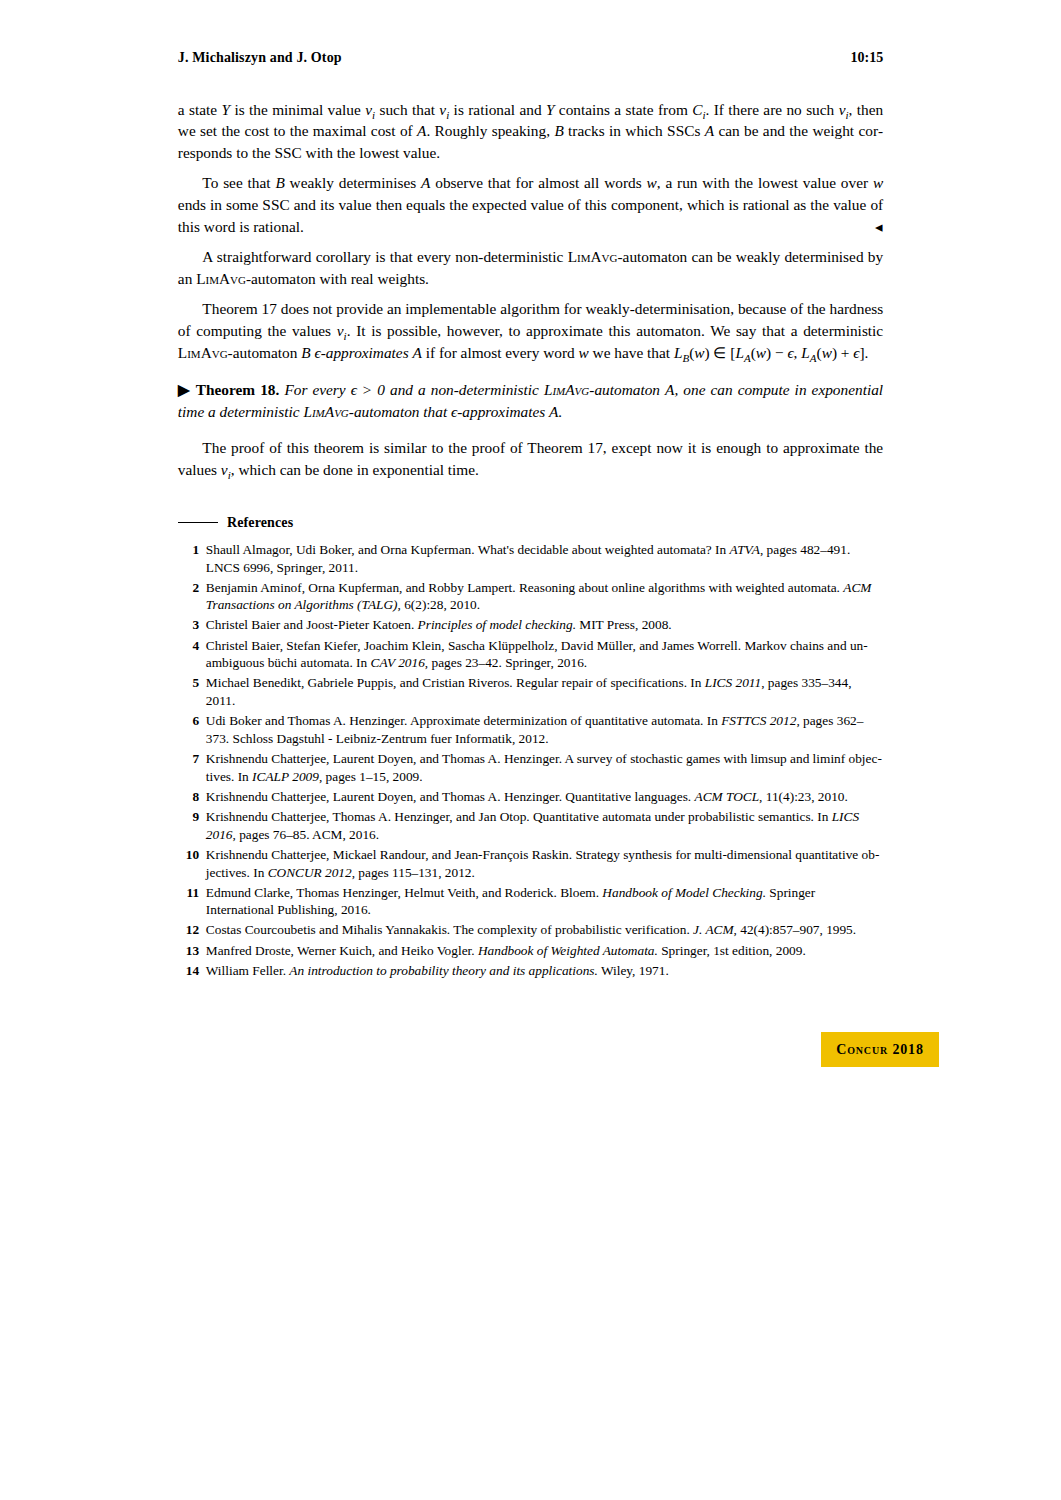J. Michaliszyn and J. Otop 10:15
a state Y is the minimal value vi such that vi is rational and Y contains a state from Ci. If there are no such vi, then we set the cost to the maximal cost of A. Roughly speaking, B tracks in which SSCs A can be and the weight corresponds to the SSC with the lowest value.
To see that B weakly determinises A observe that for almost all words w, a run with the lowest value over w ends in some SSC and its value then equals the expected value of this component, which is rational as the value of this word is rational. ◂
A straightforward corollary is that every non-deterministic LimAvg-automaton can be weakly determinised by an LimAvg-automaton with real weights.
Theorem 17 does not provide an implementable algorithm for weakly-determinisation, because of the hardness of computing the values vi. It is possible, however, to approximate this automaton. We say that a deterministic LimAvg-automaton B ϵ-approximates A if for almost every word w we have that LB(w) ∈ [LA(w) − ϵ, LA(w) + ϵ].
▶ Theorem 18. For every ϵ > 0 and a non-deterministic LimAvg-automaton A, one can compute in exponential time a deterministic LimAvg-automaton that ϵ-approximates A.
The proof of this theorem is similar to the proof of Theorem 17, except now it is enough to approximate the values vi, which can be done in exponential time.
References
1 Shaull Almagor, Udi Boker, and Orna Kupferman. What's decidable about weighted automata? In ATVA, pages 482–491. LNCS 6996, Springer, 2011.
2 Benjamin Aminof, Orna Kupferman, and Robby Lampert. Reasoning about online algorithms with weighted automata. ACM Transactions on Algorithms (TALG), 6(2):28, 2010.
3 Christel Baier and Joost-Pieter Katoen. Principles of model checking. MIT Press, 2008.
4 Christel Baier, Stefan Kiefer, Joachim Klein, Sascha Klüppelholz, David Müller, and James Worrell. Markov chains and unambiguous büchi automata. In CAV 2016, pages 23–42. Springer, 2016.
5 Michael Benedikt, Gabriele Puppis, and Cristian Riveros. Regular repair of specifications. In LICS 2011, pages 335–344, 2011.
6 Udi Boker and Thomas A. Henzinger. Approximate determinization of quantitative automata. In FSTTCS 2012, pages 362–373. Schloss Dagstuhl - Leibniz-Zentrum fuer Informatik, 2012.
7 Krishnendu Chatterjee, Laurent Doyen, and Thomas A. Henzinger. A survey of stochastic games with limsup and liminf objectives. In ICALP 2009, pages 1–15, 2009.
8 Krishnendu Chatterjee, Laurent Doyen, and Thomas A. Henzinger. Quantitative languages. ACM TOCL, 11(4):23, 2010.
9 Krishnendu Chatterjee, Thomas A. Henzinger, and Jan Otop. Quantitative automata under probabilistic semantics. In LICS 2016, pages 76–85. ACM, 2016.
10 Krishnendu Chatterjee, Mickael Randour, and Jean-François Raskin. Strategy synthesis for multi-dimensional quantitative objectives. In CONCUR 2012, pages 115–131, 2012.
11 Edmund Clarke, Thomas Henzinger, Helmut Veith, and Roderick. Bloem. Handbook of Model Checking. Springer International Publishing, 2016.
12 Costas Courcoubetis and Mihalis Yannakakis. The complexity of probabilistic verification. J. ACM, 42(4):857–907, 1995.
13 Manfred Droste, Werner Kuich, and Heiko Vogler. Handbook of Weighted Automata. Springer, 1st edition, 2009.
14 William Feller. An introduction to probability theory and its applications. Wiley, 1971.
Concur 2018